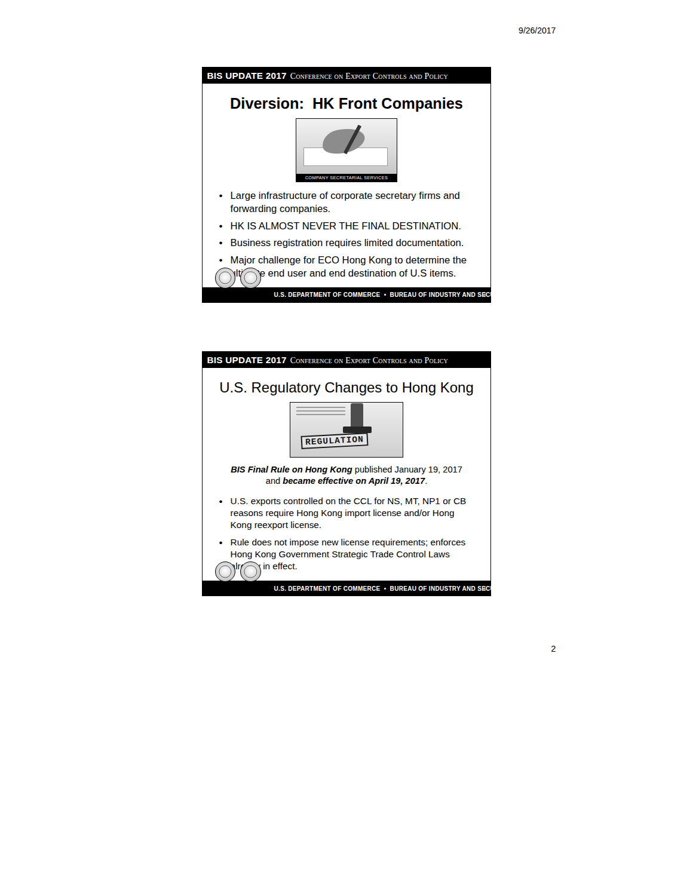9/26/2017
BIS UPDATE 2017 Conference on Export Controls and Policy
Diversion: HK Front Companies
COMPANY SECRETARIAL SERVICES
Large infrastructure of corporate secretary firms and forwarding companies.
HK IS ALMOST NEVER THE FINAL DESTINATION.
Business registration requires limited documentation.
Major challenge for ECO Hong Kong to determine the ultimate end user and end destination of U.S items.
U.S. DEPARTMENT OF COMMERCE • BUREAU OF INDUSTRY AND SECURITY 3
BIS UPDATE 2017 Conference on Export Controls and Policy
U.S. Regulatory Changes to Hong Kong
REGULATION
BIS Final Rule on Hong Kong published January 19, 2017
and became effective on April 19, 2017.
U.S. exports controlled on the CCL for NS, MT, NP1 or CB reasons require Hong Kong import license and/or Hong Kong reexport license.
Rule does not impose new license requirements; enforces Hong Kong Government Strategic Trade Control Laws already in effect.
U.S. DEPARTMENT OF COMMERCE • BUREAU OF INDUSTRY AND SECURITY 4
2